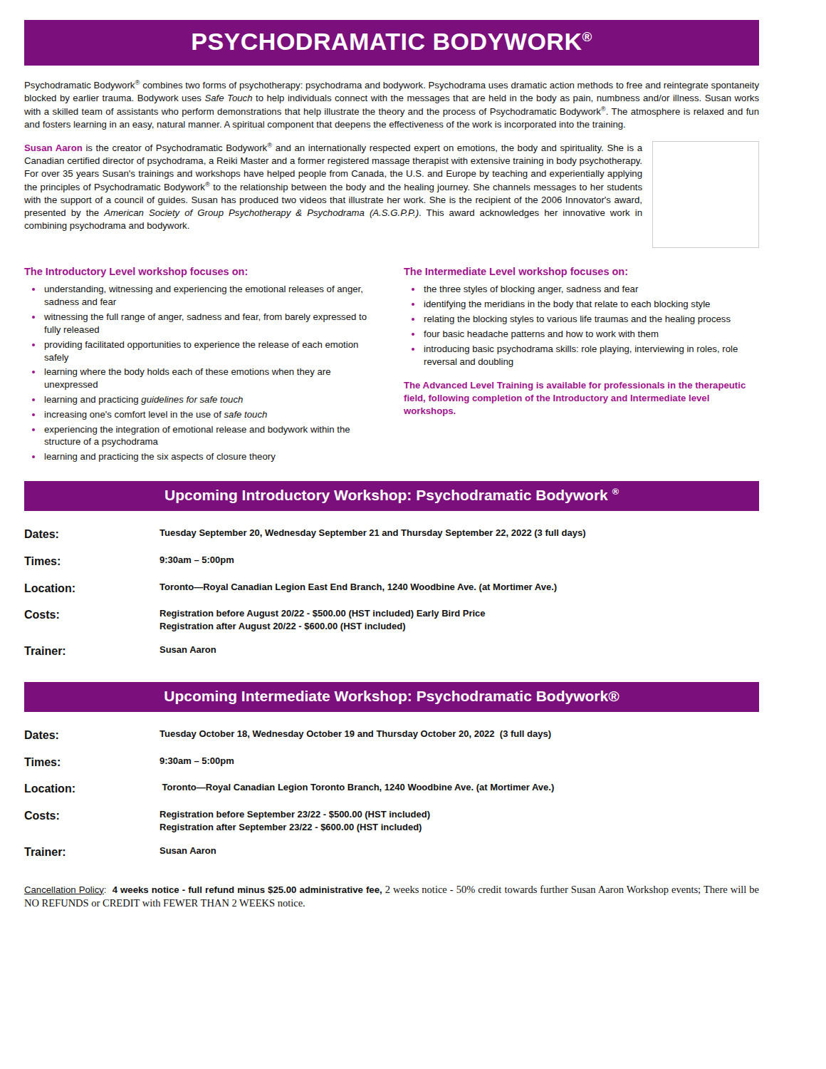PSYCHODRAMATIC BODYWORK®
Psychodramatic Bodywork® combines two forms of psychotherapy: psychodrama and bodywork. Psychodrama uses dramatic action methods to free and reintegrate spontaneity blocked by earlier trauma. Bodywork uses Safe Touch to help individuals connect with the messages that are held in the body as pain, numbness and/or illness. Susan works with a skilled team of assistants who perform demonstrations that help illustrate the theory and the process of Psychodramatic Bodywork®. The atmosphere is relaxed and fun and fosters learning in an easy, natural manner. A spiritual component that deepens the effectiveness of the work is incorporated into the training.
Susan Aaron is the creator of Psychodramatic Bodywork® and an internationally respected expert on emotions, the body and spirituality. She is a Canadian certified director of psychodrama, a Reiki Master and a former registered massage therapist with extensive training in body psychotherapy. For over 35 years Susan's trainings and workshops have helped people from Canada, the U.S. and Europe by teaching and experientially applying the principles of Psychodramatic Bodywork® to the relationship between the body and the healing journey. She channels messages to her students with the support of a council of guides. Susan has produced two videos that illustrate her work. She is the recipient of the 2006 Innovator's award, presented by the American Society of Group Psychotherapy & Psychodrama (A.S.G.P.P.). This award acknowledges her innovative work in combining psychodrama and bodywork.
The Introductory Level workshop focuses on:
understanding, witnessing and experiencing the emotional releases of anger, sadness and fear
witnessing the full range of anger, sadness and fear, from barely expressed to fully released
providing facilitated opportunities to experience the release of each emotion safely
learning where the body holds each of these emotions when they are unexpressed
learning and practicing guidelines for safe touch
increasing one's comfort level in the use of safe touch
experiencing the integration of emotional release and bodywork within the structure of a psychodrama
learning and practicing the six aspects of closure theory
The Intermediate Level workshop focuses on:
the three styles of blocking anger, sadness and fear
identifying the meridians in the body that relate to each blocking style
relating the blocking styles to various life traumas and the healing process
four basic headache patterns and how to work with them
introducing basic psychodrama skills: role playing, interviewing in roles, role reversal and doubling
The Advanced Level Training is available for professionals in the therapeutic field, following completion of the Introductory and Intermediate level workshops.
Upcoming Introductory Workshop: Psychodramatic Bodywork ®
| Dates: | Tuesday September 20, Wednesday September 21 and Thursday September 22, 2022 (3 full days) |
| Times: | 9:30am – 5:00pm |
| Location: | Toronto—Royal Canadian Legion East End Branch, 1240 Woodbine Ave. (at Mortimer Ave.) |
| Costs: | Registration before August 20/22 - $500.00 (HST included) Early Bird Price Registration after August 20/22 - $600.00 (HST included) |
| Trainer: | Susan Aaron |
Upcoming Intermediate Workshop: Psychodramatic Bodywork®
| Dates: | Tuesday October 18, Wednesday October 19 and Thursday October 20, 2022 (3 full days) |
| Times: | 9:30am – 5:00pm |
| Location: | Toronto—Royal Canadian Legion Toronto Branch, 1240 Woodbine Ave. (at Mortimer Ave.) |
| Costs: | Registration before September 23/22 - $500.00 (HST included) Registration after September 23/22 - $600.00 (HST included) |
| Trainer: | Susan Aaron |
Cancellation Policy: 4 weeks notice - full refund minus $25.00 administrative fee, 2 weeks notice - 50% credit towards further Susan Aaron Workshop events; There will be NO REFUNDS or CREDIT with FEWER THAN 2 WEEKS notice.